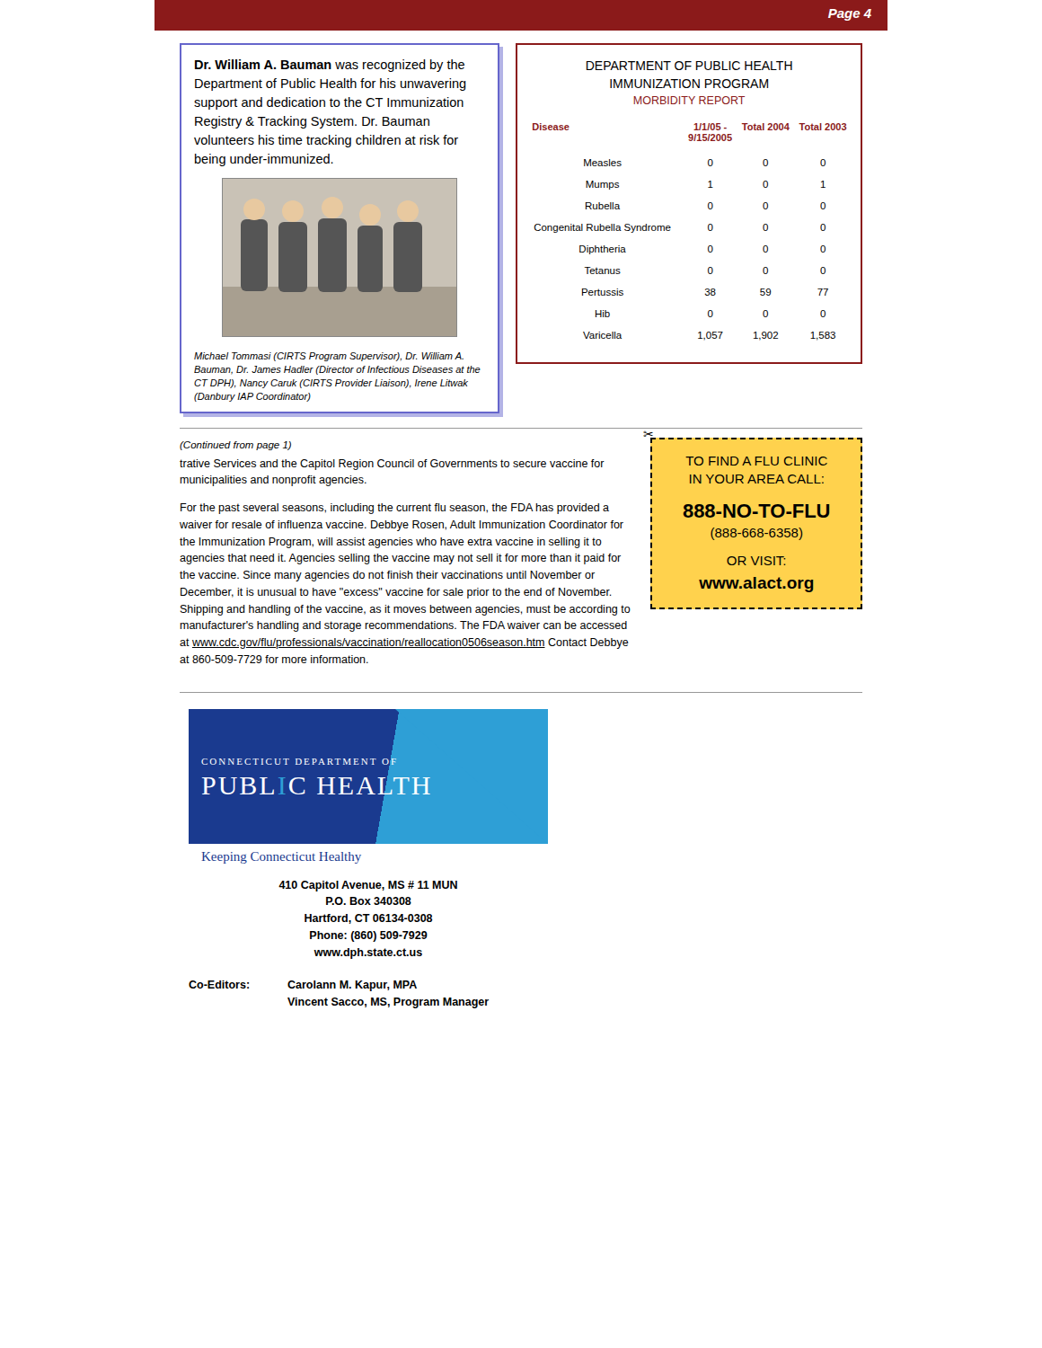Page 4
Dr. William A. Bauman was recognized by the Department of Public Health for his unwavering support and dedication to the CT Immunization Registry & Tracking System. Dr. Bauman volunteers his time tracking children at risk for being under-immunized.
Michael Tommasi (CIRTS Program Supervisor), Dr. William A. Bauman, Dr. James Hadler (Director of Infectious Diseases at the CT DPH), Nancy Caruk (CIRTS Provider Liaison), Irene Litwak (Danbury IAP Coordinator)
DEPARTMENT OF PUBLIC HEALTH
IMMUNIZATION PROGRAM
MORBIDITY REPORT
| Disease | 1/1/05 - 9/15/2005 | Total 2004 | Total 2003 |
| --- | --- | --- | --- |
| Measles | 0 | 0 | 0 |
| Mumps | 1 | 0 | 1 |
| Rubella | 0 | 0 | 0 |
| Congenital Rubella Syndrome | 0 | 0 | 0 |
| Diphtheria | 0 | 0 | 0 |
| Tetanus | 0 | 0 | 0 |
| Pertussis | 38 | 59 | 77 |
| Hib | 0 | 0 | 0 |
| Varicella | 1,057 | 1,902 | 1,583 |
(Continued from page 1)
trative Services and the Capitol Region Council of Governments to secure vaccine for municipalities and nonprofit agencies.
For the past several seasons, including the current flu season, the FDA has provided a waiver for resale of influenza vaccine. Debbye Rosen, Adult Immunization Coordinator for the Immunization Program, will assist agencies who have extra vaccine in selling it to agencies that need it. Agencies selling the vaccine may not sell it for more than it paid for the vaccine. Since many agencies do not finish their vaccinations until November or December, it is unusual to have "excess" vaccine for sale prior to the end of November. Shipping and handling of the vaccine, as it moves between agencies, must be according to manufacturer's handling and storage recommendations. The FDA waiver can be accessed at www.cdc.gov/flu/professionals/vaccination/reallocation0506season.htm Contact Debbye at 860-509-7729 for more information.
✂
TO FIND A FLU CLINIC
IN YOUR AREA CALL:
888-NO-TO-FLU
(888-668-6358)
OR VISIT:
www.alact.org
CONNECTICUT DEPARTMENT OF
PUBLIC HEALTH
Keeping Connecticut Healthy
410 Capitol Avenue, MS # 11 MUN
P.O. Box 340308
Hartford, CT 06134-0308
Phone: (860) 509-7929
www.dph.state.ct.us
Co-Editors: Carolann M. Kapur, MPA
Vincent Sacco, MS, Program Manager